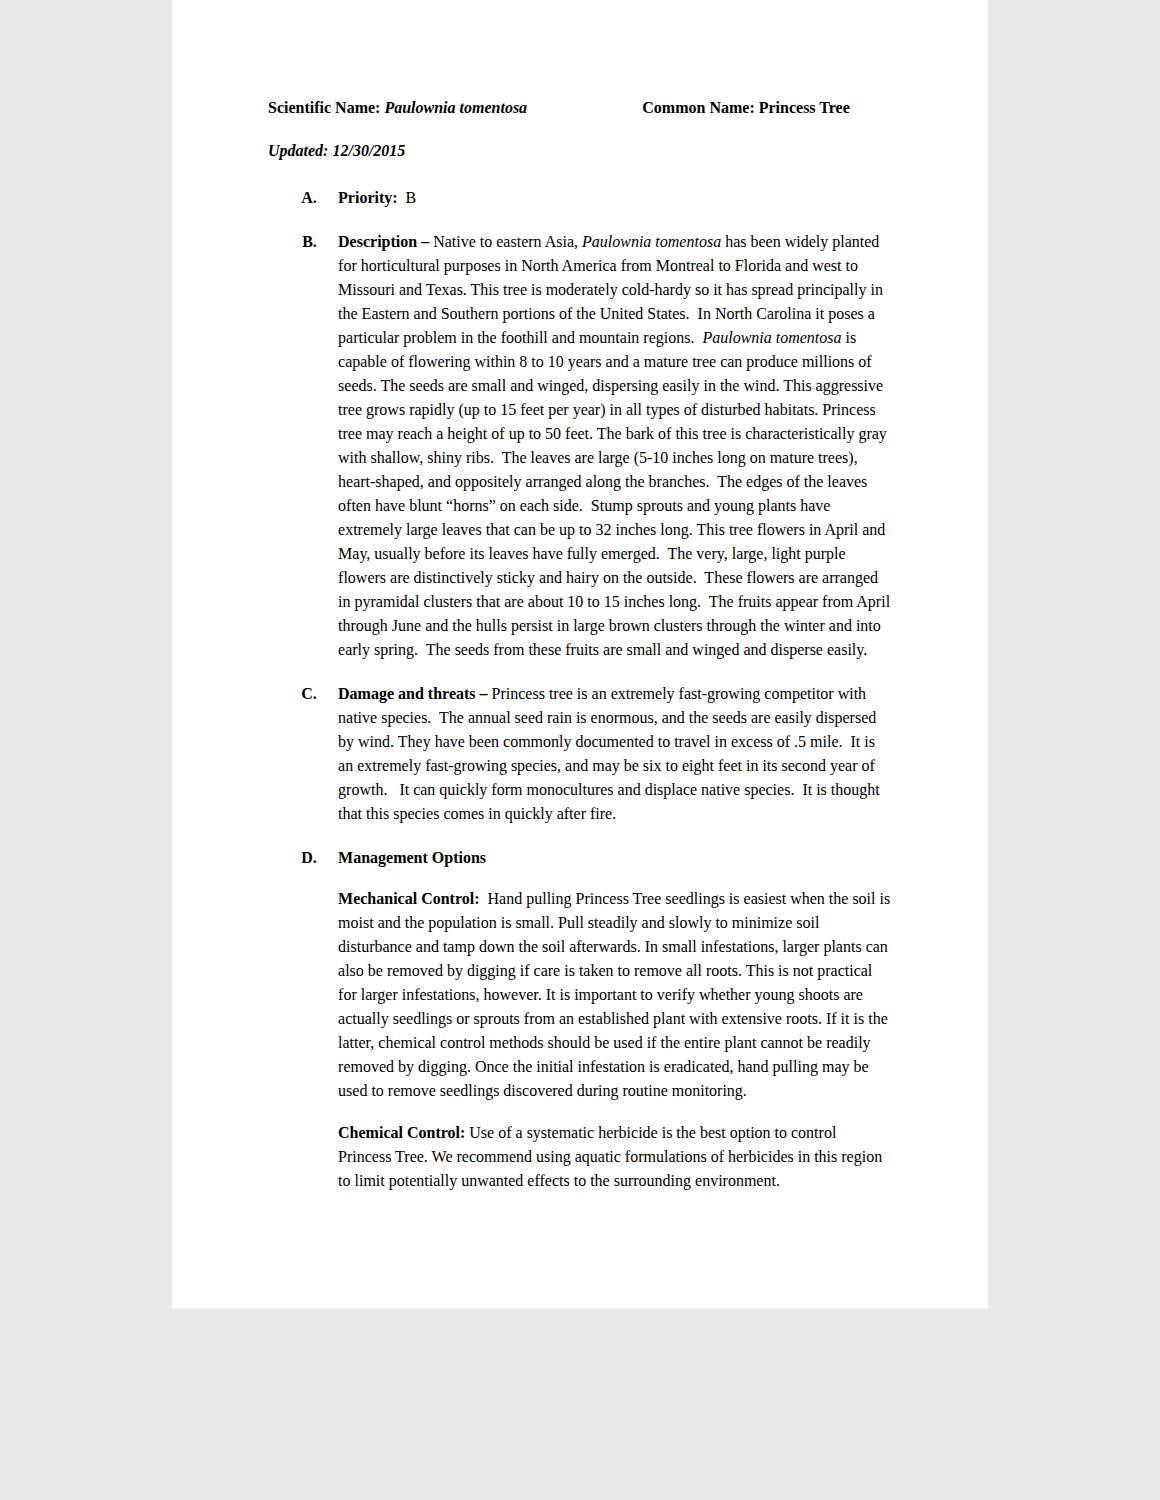Scientific Name: Paulownia tomentosa Common Name: Princess Tree
Updated: 12/30/2015
Priority: B
Description – Native to eastern Asia, Paulownia tomentosa has been widely planted for horticultural purposes in North America from Montreal to Florida and west to Missouri and Texas. This tree is moderately cold-hardy so it has spread principally in the Eastern and Southern portions of the United States. In North Carolina it poses a particular problem in the foothill and mountain regions. Paulownia tomentosa is capable of flowering within 8 to 10 years and a mature tree can produce millions of seeds. The seeds are small and winged, dispersing easily in the wind. This aggressive tree grows rapidly (up to 15 feet per year) in all types of disturbed habitats. Princess tree may reach a height of up to 50 feet. The bark of this tree is characteristically gray with shallow, shiny ribs. The leaves are large (5-10 inches long on mature trees), heart-shaped, and oppositely arranged along the branches. The edges of the leaves often have blunt “horns” on each side. Stump sprouts and young plants have extremely large leaves that can be up to 32 inches long. This tree flowers in April and May, usually before its leaves have fully emerged. The very, large, light purple flowers are distinctively sticky and hairy on the outside. These flowers are arranged in pyramidal clusters that are about 10 to 15 inches long. The fruits appear from April through June and the hulls persist in large brown clusters through the winter and into early spring. The seeds from these fruits are small and winged and disperse easily.
Damage and threats – Princess tree is an extremely fast-growing competitor with native species. The annual seed rain is enormous, and the seeds are easily dispersed by wind. They have been commonly documented to travel in excess of .5 mile. It is an extremely fast-growing species, and may be six to eight feet in its second year of growth. It can quickly form monocultures and displace native species. It is thought that this species comes in quickly after fire.
Management Options
Mechanical Control: Hand pulling Princess Tree seedlings is easiest when the soil is moist and the population is small. Pull steadily and slowly to minimize soil disturbance and tamp down the soil afterwards. In small infestations, larger plants can also be removed by digging if care is taken to remove all roots. This is not practical for larger infestations, however. It is important to verify whether young shoots are actually seedlings or sprouts from an established plant with extensive roots. If it is the latter, chemical control methods should be used if the entire plant cannot be readily removed by digging. Once the initial infestation is eradicated, hand pulling may be used to remove seedlings discovered during routine monitoring.
Chemical Control: Use of a systematic herbicide is the best option to control Princess Tree. We recommend using aquatic formulations of herbicides in this region to limit potentially unwanted effects to the surrounding environment.